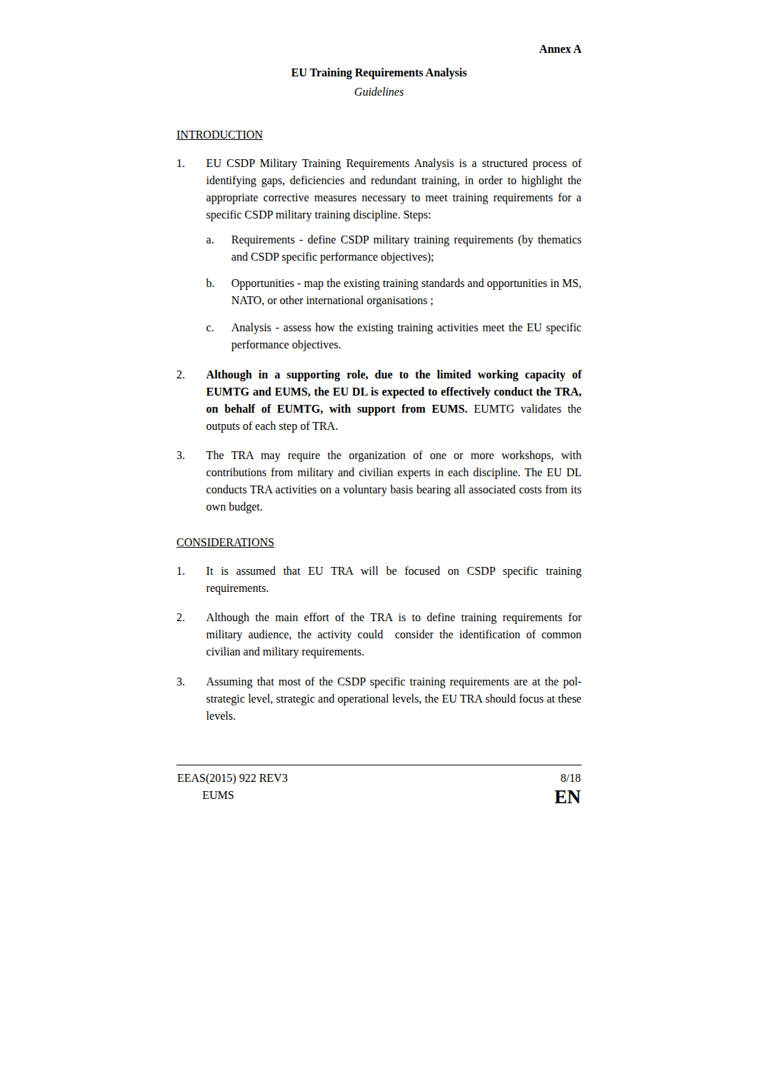Annex A
EU Training Requirements Analysis
Guidelines
INTRODUCTION
EU CSDP Military Training Requirements Analysis is a structured process of identifying gaps, deficiencies and redundant training, in order to highlight the appropriate corrective measures necessary to meet training requirements for a specific CSDP military training discipline. Steps:
Requirements - define CSDP military training requirements (by thematics and CSDP specific performance objectives);
Opportunities - map the existing training standards and opportunities in MS, NATO, or other international organisations ;
Analysis - assess how the existing training activities meet the EU specific performance objectives.
Although in a supporting role, due to the limited working capacity of EUMTG and EUMS, the EU DL is expected to effectively conduct the TRA, on behalf of EUMTG, with support from EUMS. EUMTG validates the outputs of each step of TRA.
The TRA may require the organization of one or more workshops, with contributions from military and civilian experts in each discipline. The EU DL conducts TRA activities on a voluntary basis bearing all associated costs from its own budget.
CONSIDERATIONS
It is assumed that EU TRA will be focused on CSDP specific training requirements.
Although the main effort of the TRA is to define training requirements for military audience, the activity could consider the identification of common civilian and military requirements.
Assuming that most of the CSDP specific training requirements are at the pol-strategic level, strategic and operational levels, the EU TRA should focus at these levels.
| EEAS(2015) 922 REV3 EUMS | 8/18 EN |